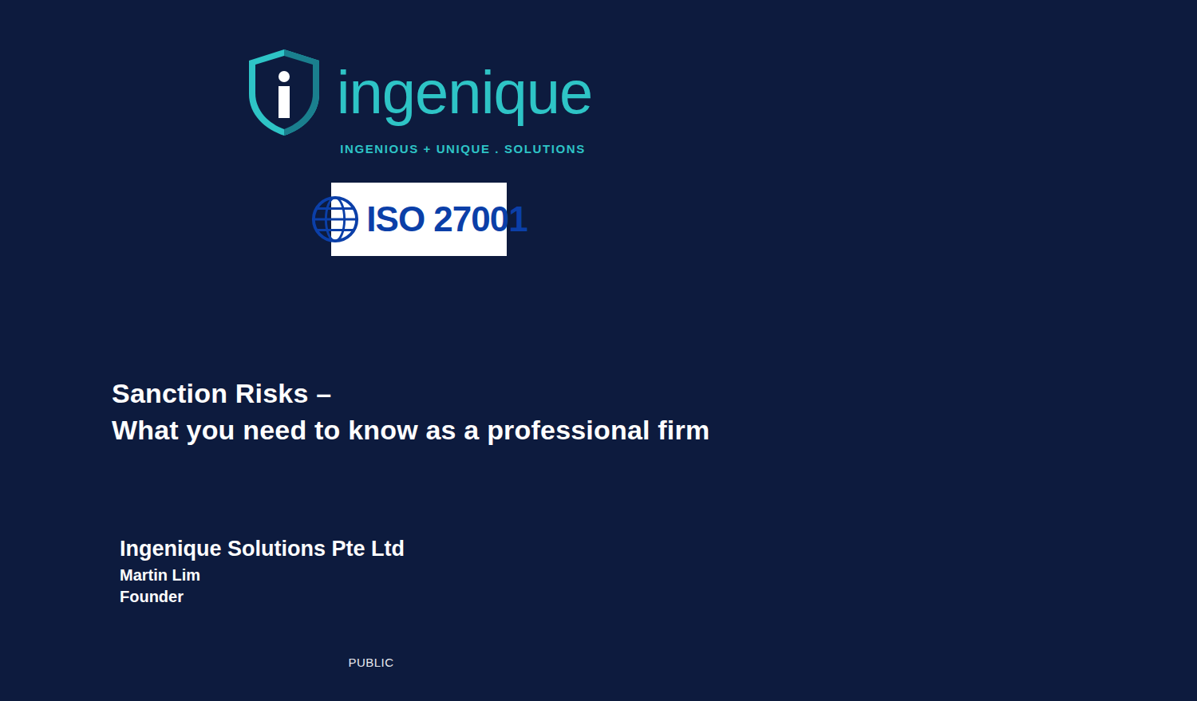ingenique
INGENIOUS + UNIQUE . SOLUTIONS
ISO 27001
Sanction Risks –
What you need to know as a professional firm
Ingenique Solutions Pte Ltd
Martin Lim
Founder
PUBLIC